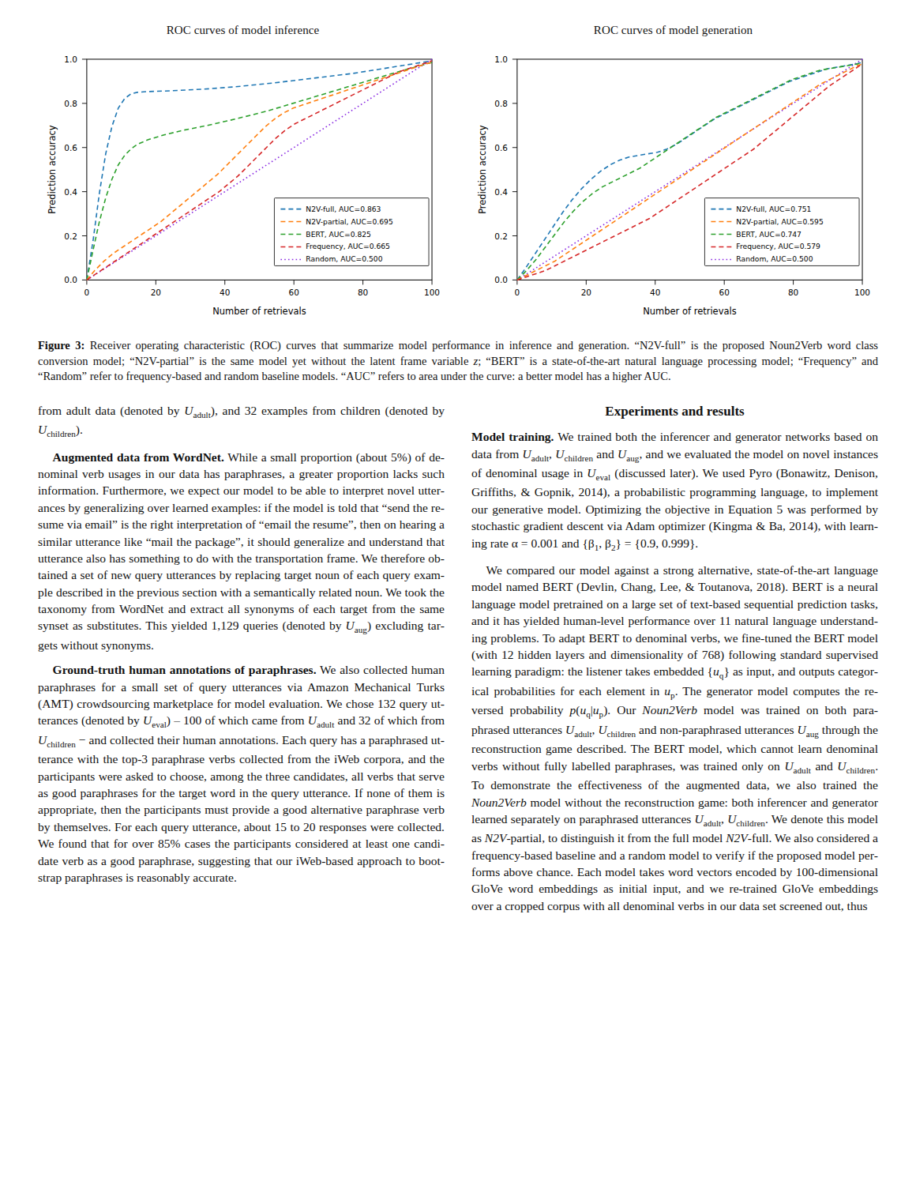ROC curves of model inference
0.0 0.2 0.4 0.6 0.8 1.0 0 20 40 60 80 100 Number of retrievals Prediction accuracy N2V-full, AUC=0.863 N2V-partial, AUC=0.695 BERT, AUC=0.825 Frequency, AUC=0.665 Random, AUC=0.500
ROC curves of model generation
0.0 0.2 0.4 0.6 0.8 1.0 0 20 40 60 80 100 Number of retrievals Prediction accuracy N2V-full, AUC=0.751 N2V-partial, AUC=0.595 BERT, AUC=0.747 Frequency, AUC=0.579 Random, AUC=0.500
Figure 3: Receiver operating characteristic (ROC) curves that summarize model performance in inference and generation. “N2V-full” is the proposed Noun2Verb word class conversion model; “N2V-partial” is the same model yet without the latent frame variable z; “BERT” is a state-of-the-art natural language processing model; “Frequency” and “Random” refer to frequency-based and random baseline models. “AUC” refers to area under the curve: a better model has a higher AUC.
from adult data (denoted by Uadult), and 32 examples from children (denoted by Uchildren).
Augmented data from WordNet. While a small proportion (about 5%) of denominal verb usages in our data has paraphrases, a greater proportion lacks such information. Furthermore, we expect our model to be able to interpret novel utterances by generalizing over learned examples: if the model is told that “send the resume via email” is the right interpretation of “email the resume”, then on hearing a similar utterance like “mail the package”, it should generalize and understand that utterance also has something to do with the transportation frame. We therefore obtained a set of new query utterances by replacing target noun of each query example described in the previous section with a semantically related noun. We took the taxonomy from WordNet and extract all synonyms of each target from the same synset as substitutes. This yielded 1,129 queries (denoted by Uaug) excluding targets without synonyms.
Ground-truth human annotations of paraphrases. We also collected human paraphrases for a small set of query utterances via Amazon Mechanical Turks (AMT) crowdsourcing marketplace for model evaluation. We chose 132 query utterances (denoted by Ueval) – 100 of which came from Uadult and 32 of which from Uchildren − and collected their human annotations. Each query has a paraphrased utterance with the top-3 paraphrase verbs collected from the iWeb corpora, and the participants were asked to choose, among the three candidates, all verbs that serve as good paraphrases for the target word in the query utterance. If none of them is appropriate, then the participants must provide a good alternative paraphrase verb by themselves. For each query utterance, about 15 to 20 responses were collected. We found that for over 85% cases the participants considered at least one candidate verb as a good paraphrase, suggesting that our iWeb-based approach to bootstrap paraphrases is reasonably accurate.
Experiments and results
Model training. We trained both the inferencer and generator networks based on data from Uadult, Uchildren and Uaug, and we evaluated the model on novel instances of denominal usage in Ueval (discussed later). We used Pyro (Bonawitz, Denison, Griffiths, & Gopnik, 2014), a probabilistic programming language, to implement our generative model. Optimizing the objective in Equation 5 was performed by stochastic gradient descent via Adam optimizer (Kingma & Ba, 2014), with learning rate α = 0.001 and {β1, β2} = {0.9, 0.999}.
We compared our model against a strong alternative, state-of-the-art language model named BERT (Devlin, Chang, Lee, & Toutanova, 2018). BERT is a neural language model pretrained on a large set of text-based sequential prediction tasks, and it has yielded human-level performance over 11 natural language understanding problems. To adapt BERT to denominal verbs, we fine-tuned the BERT model (with 12 hidden layers and dimensionality of 768) following standard supervised learning paradigm: the listener takes embedded {uq} as input, and outputs categorical probabilities for each element in up. The generator model computes the reversed probability p(uq|up). Our Noun2Verb model was trained on both paraphrased utterances Uadult, Uchildren and non-paraphrased utterances Uaug through the reconstruction game described. The BERT model, which cannot learn denominal verbs without fully labelled paraphrases, was trained only on Uadult and Uchildren. To demonstrate the effectiveness of the augmented data, we also trained the Noun2Verb model without the reconstruction game: both inferencer and generator learned separately on paraphrased utterances Uadult, Uchildren. We denote this model as N2V-partial, to distinguish it from the full model N2V-full. We also considered a frequency-based baseline and a random model to verify if the proposed model performs above chance. Each model takes word vectors encoded by 100-dimensional GloVe word embeddings as initial input, and we re-trained GloVe embeddings over a cropped corpus with all denominal verbs in our data set screened out, thus